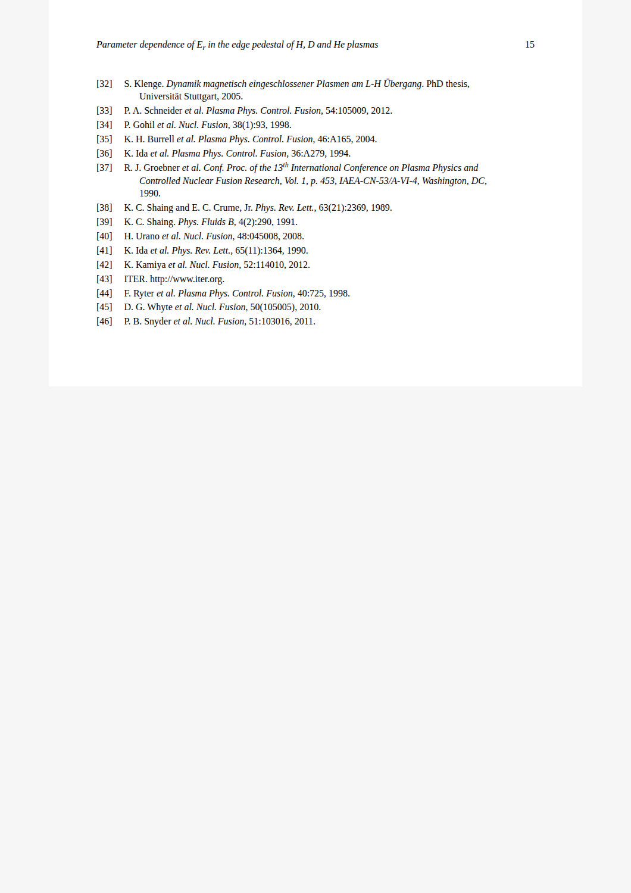Parameter dependence of Er in the edge pedestal of H, D and He plasmas 15
[32] S. Klenge. Dynamik magnetisch eingeschlossener Plasmen am L-H Übergang. PhD thesis, Universität Stuttgart, 2005.
[33] P. A. Schneider et al. Plasma Phys. Control. Fusion, 54:105009, 2012.
[34] P. Gohil et al. Nucl. Fusion, 38(1):93, 1998.
[35] K. H. Burrell et al. Plasma Phys. Control. Fusion, 46:A165, 2004.
[36] K. Ida et al. Plasma Phys. Control. Fusion, 36:A279, 1994.
[37] R. J. Groebner et al. Conf. Proc. of the 13th International Conference on Plasma Physics and Controlled Nuclear Fusion Research, Vol. 1, p. 453, IAEA-CN-53/A-VI-4, Washington, DC, 1990.
[38] K. C. Shaing and E. C. Crume, Jr. Phys. Rev. Lett., 63(21):2369, 1989.
[39] K. C. Shaing. Phys. Fluids B, 4(2):290, 1991.
[40] H. Urano et al. Nucl. Fusion, 48:045008, 2008.
[41] K. Ida et al. Phys. Rev. Lett., 65(11):1364, 1990.
[42] K. Kamiya et al. Nucl. Fusion, 52:114010, 2012.
[43] ITER. http://www.iter.org.
[44] F. Ryter et al. Plasma Phys. Control. Fusion, 40:725, 1998.
[45] D. G. Whyte et al. Nucl. Fusion, 50(105005), 2010.
[46] P. B. Snyder et al. Nucl. Fusion, 51:103016, 2011.